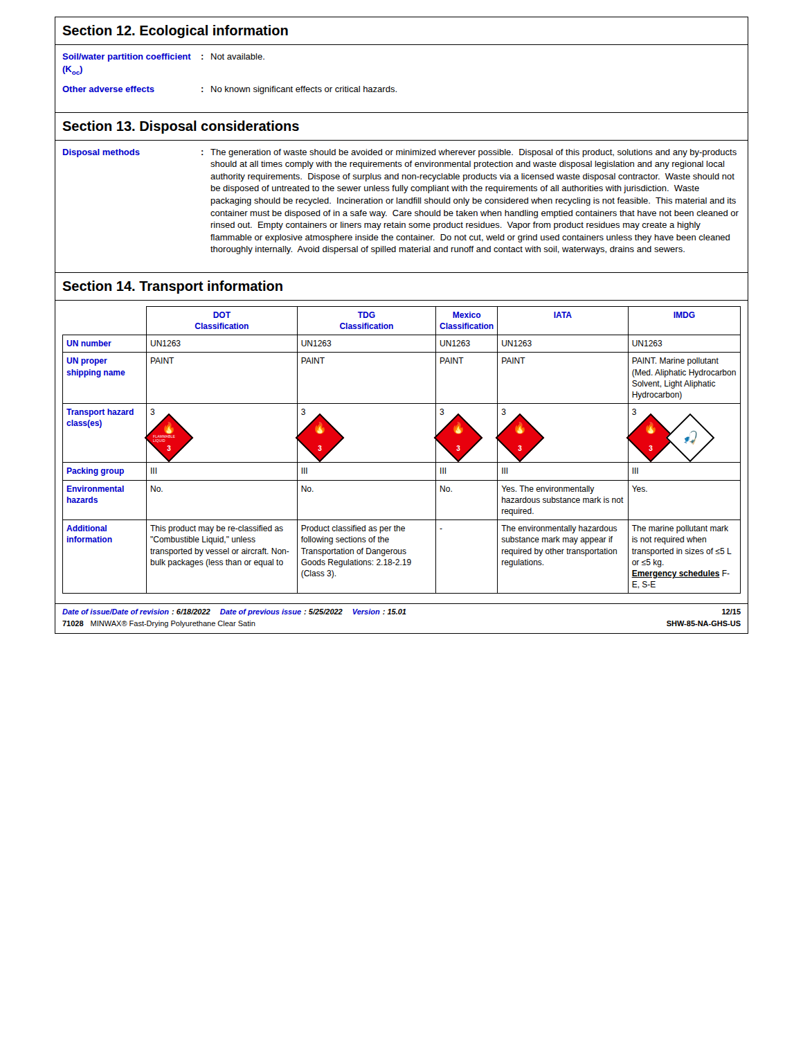Section 12. Ecological information
Soil/water partition coefficient (Koc)
:
Not available.
Other adverse effects
:
No known significant effects or critical hazards.
Section 13. Disposal considerations
Disposal methods
:
The generation of waste should be avoided or minimized wherever possible. Disposal of this product, solutions and any by-products should at all times comply with the requirements of environmental protection and waste disposal legislation and any regional local authority requirements. Dispose of surplus and non-recyclable products via a licensed waste disposal contractor. Waste should not be disposed of untreated to the sewer unless fully compliant with the requirements of all authorities with jurisdiction. Waste packaging should be recycled. Incineration or landfill should only be considered when recycling is not feasible. This material and its container must be disposed of in a safe way. Care should be taken when handling emptied containers that have not been cleaned or rinsed out. Empty containers or liners may retain some product residues. Vapor from product residues may create a highly flammable or explosive atmosphere inside the container. Do not cut, weld or grind used containers unless they have been cleaned thoroughly internally. Avoid dispersal of spilled material and runoff and contact with soil, waterways, drains and sewers.
Section 14. Transport information
| | DOT Classification | TDG Classification | Mexico Classification | IATA | IMDG |
| --- | --- | --- | --- | --- | --- |
| UN number | UN1263 | UN1263 | UN1263 | UN1263 | UN1263 |
| UN proper shipping name | PAINT | PAINT | PAINT | PAINT | PAINT. Marine pollutant (Med. Aliphatic Hydrocarbon Solvent, Light Aliphatic Hydrocarbon) |
| Transport hazard class(es) | 3 🔥 FLAMMABLE LIQUID 3 | 3 🔥 3 | 3 🔥 3 | 3 🔥 3 | 3 🔥 3 🎣 |
| Packing group | III | III | III | III | III |
| Environmental hazards | No. | No. | No. | Yes. The environmentally hazardous substance mark is not required. | Yes. |
| Additional information | This product may be re-classified as "Combustible Liquid," unless transported by vessel or aircraft. Non-bulk packages (less than or equal to | Product classified as per the following sections of the Transportation of Dangerous Goods Regulations: 2.18-2.19 (Class 3). | - | The environmentally hazardous substance mark may appear if required by other transportation regulations. | The marine pollutant mark is not required when transported in sizes of ≤5 L or ≤5 kg. Emergency schedules F-E, S-E |
Date of issue/Date of revision : 6/18/2022 Date of previous issue : 5/25/2022 Version : 15.01 12/15
71028 MINWAX® Fast-Drying Polyurethane Clear Satin SHW-85-NA-GHS-US